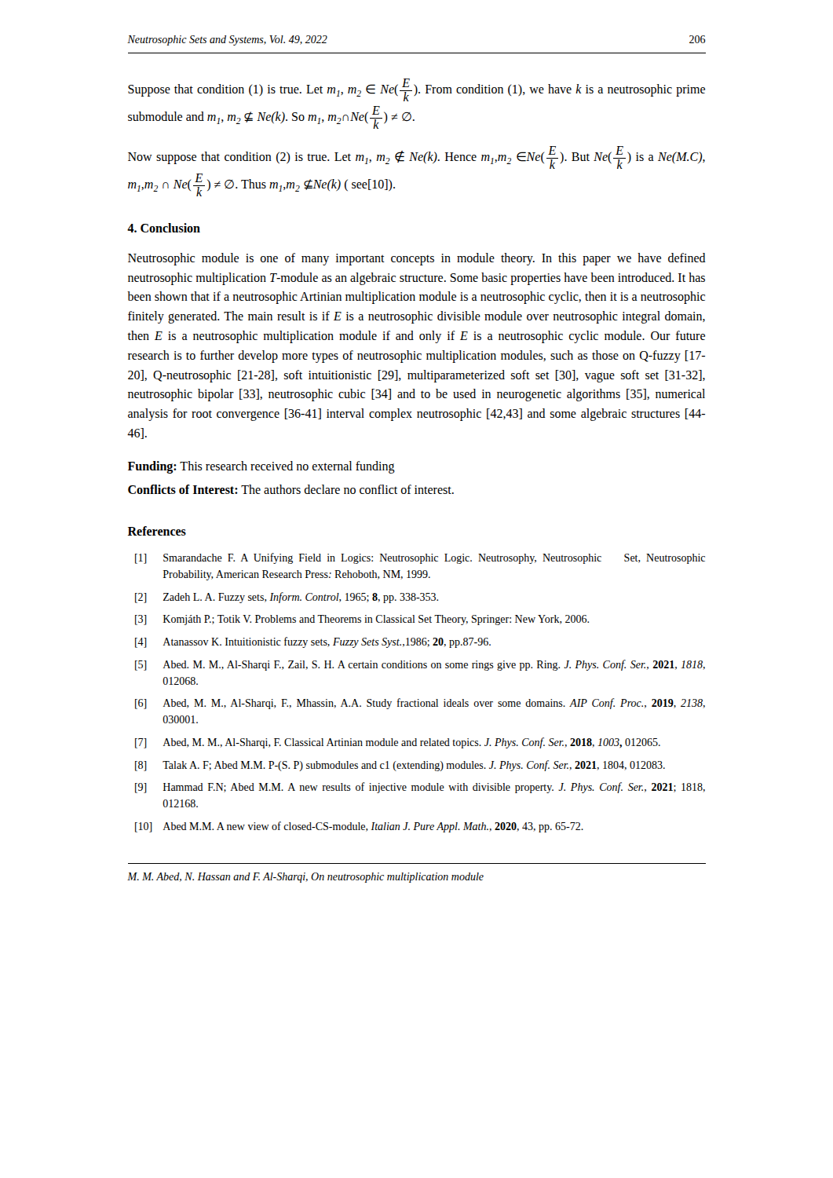Neutrosophic Sets and Systems, Vol. 49, 2022 206
Suppose that condition (1) is true. Let m1, m2 ∈ Ne(Ek). From condition (1), we have k is a neutrosophic prime submodule and m1, m2 ⊈ Ne(k). So m1, m2∩Ne(Ek) ≠ ∅.
Now suppose that condition (2) is true. Let m1, m2 ∉ Ne(k). Hence m1,m2 ∈Ne(Ek). But Ne(Ek) is a Ne(M.C), m1,m2 ∩ Ne(Ek) ≠ ∅. Thus m1,m2 ⊈Ne(k) ( see[10]).
4. Conclusion
Neutrosophic module is one of many important concepts in module theory. In this paper we have defined neutrosophic multiplication T-module as an algebraic structure. Some basic properties have been introduced. It has been shown that if a neutrosophic Artinian multiplication module is a neutrosophic cyclic, then it is a neutrosophic finitely generated. The main result is if E is a neutrosophic divisible module over neutrosophic integral domain, then E is a neutrosophic multiplication module if and only if E is a neutrosophic cyclic module. Our future research is to further develop more types of neutrosophic multiplication modules, such as those on Q-fuzzy [17-20], Q-neutrosophic [21-28], soft intuitionistic [29], multiparameterized soft set [30], vague soft set [31-32], neutrosophic bipolar [33], neutrosophic cubic [34] and to be used in neurogenetic algorithms [35], numerical analysis for root convergence [36-41] interval complex neutrosophic [42,43] and some algebraic structures [44-46].
Funding: This research received no external funding
Conflicts of Interest: The authors declare no conflict of interest.
References
[1] Smarandache F. A Unifying Field in Logics: Neutrosophic Logic. Neutrosophy, Neutrosophic Set, Neutrosophic Probability, American Research Press: Rehoboth, NM, 1999.
[2] Zadeh L. A. Fuzzy sets, Inform. Control, 1965; 8, pp. 338-353.
[3] Komjáth P.; Totik V. Problems and Theorems in Classical Set Theory, Springer: New York, 2006.
[4] Atanassov K. Intuitionistic fuzzy sets, Fuzzy Sets Syst.,1986; 20, pp.87-96.
[5] Abed. M. M., Al-Sharqi F., Zail, S. H. A certain conditions on some rings give pp. Ring. J. Phys. Conf. Ser., 2021, 1818, 012068.
[6] Abed, M. M., Al-Sharqi, F., Mhassin, A.A. Study fractional ideals over some domains. AIP Conf. Proc., 2019, 2138, 030001.
[7] Abed, M. M., Al-Sharqi, F. Classical Artinian module and related topics. J. Phys. Conf. Ser., 2018, 1003, 012065.
[8] Talak A. F; Abed M.M. P-(S. P) submodules and c1 (extending) modules. J. Phys. Conf. Ser., 2021, 1804, 012083.
[9] Hammad F.N; Abed M.M. A new results of injective module with divisible property. J. Phys. Conf. Ser., 2021; 1818, 012168.
[10] Abed M.M. A new view of closed-CS-module, Italian J. Pure Appl. Math., 2020, 43, pp. 65-72.
M. M. Abed, N. Hassan and F. Al-Sharqi, On neutrosophic multiplication module